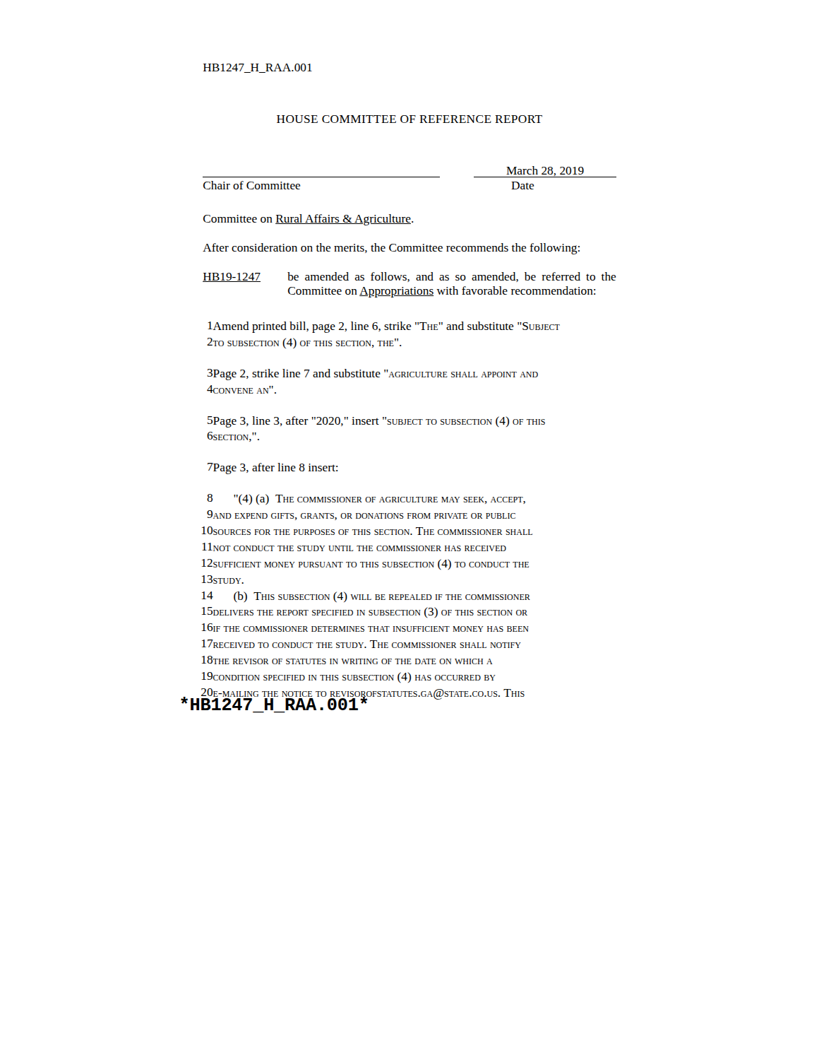HB1247_H_RAA.001
HOUSE COMMITTEE OF REFERENCE REPORT
March 28, 2019
Chair of Committee
Date
Committee on Rural Affairs & Agriculture.
After consideration on the merits, the Committee recommends the following:
HB19-1247
be amended as follows, and as so amended, be referred to the Committee on Appropriations with favorable recommendation:
| 1 | Amend printed bill, page 2, line 6, strike " The " and substitute " Subject |
| 2 | to subsection (4) of this section, the ". |
| 3 | Page 2, strike line 7 and substitute " agriculture shall appoint and |
| 4 | convene an ". |
| 5 | Page 3, line 3, after "2020," insert " subject to subsection (4) of this |
| 6 | section, ". |
| 7 | Page 3, after line 8 insert: |
| 8 | "(4) (a) The commissioner of agriculture may seek, accept, |
| 9 | and expend gifts, grants, or donations from private or public |
| 10 | sources for the purposes of this section. The commissioner shall |
| 11 | not conduct the study until the commissioner has received |
| 12 | sufficient money pursuant to this subsection (4) to conduct the |
| 13 | study. |
| 14 | (b) This subsection (4) will be repealed if the commissioner |
| 15 | delivers the report specified in subsection (3) of this section or |
| 16 | if the commissioner determines that insufficient money has been |
| 17 | received to conduct the study. The commissioner shall notify |
| 18 | the revisor of statutes in writing of the date on which a |
| 19 | condition specified in this subsection (4) has occurred by |
| 20 | e-mailing the notice to revisorofstatutes.ga@state.co.us. This |
*HB1247_H_RAA.001*